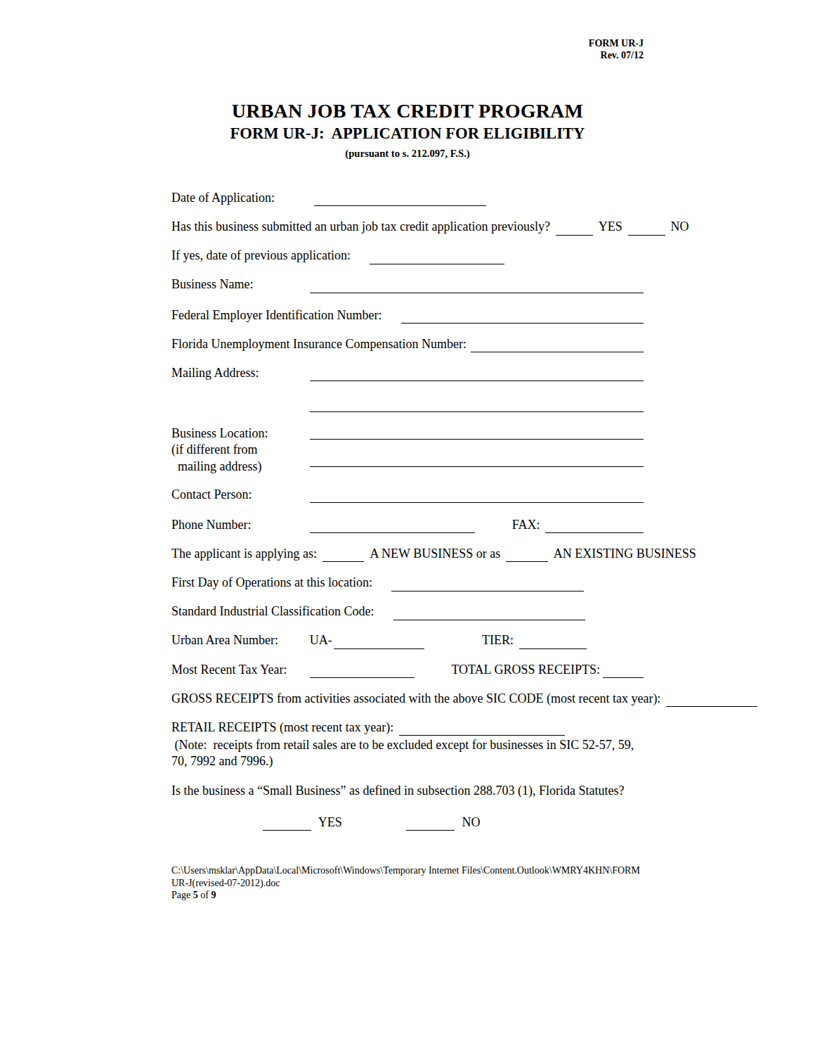FORM UR-J
Rev. 07/12
URBAN JOB TAX CREDIT PROGRAM
FORM UR-J: APPLICATION FOR ELIGIBILITY
(pursuant to s. 212.097, F.S.)
Date of Application:
Has this business submitted an urban job tax credit application previously? YES NO
If yes, date of previous application:
Business Name:
Federal Employer Identification Number:
Florida Unemployment Insurance Compensation Number:
Mailing Address:
Business Location:
(if different from
mailing address)
Contact Person:
Phone Number: FAX:
The applicant is applying as: A NEW BUSINESS or as AN EXISTING BUSINESS
First Day of Operations at this location:
Standard Industrial Classification Code:
Urban Area Number: UA- TIER:
Most Recent Tax Year: TOTAL GROSS RECEIPTS:
GROSS RECEIPTS from activities associated with the above SIC CODE (most recent tax year):
RETAIL RECEIPTS (most recent tax year):
(Note: receipts from retail sales are to be excluded except for businesses in SIC 52-57, 59, 70, 7992 and 7996.)
Is the business a “Small Business” as defined in subsection 288.703 (1), Florida Statutes?
YES NO
C:\Users\msklar\AppData\Local\Microsoft\Windows\Temporary Internet Files\Content.Outlook\WMRY4KHN\FORMUR-J(revised-07-2012).doc
Page 5 of 9